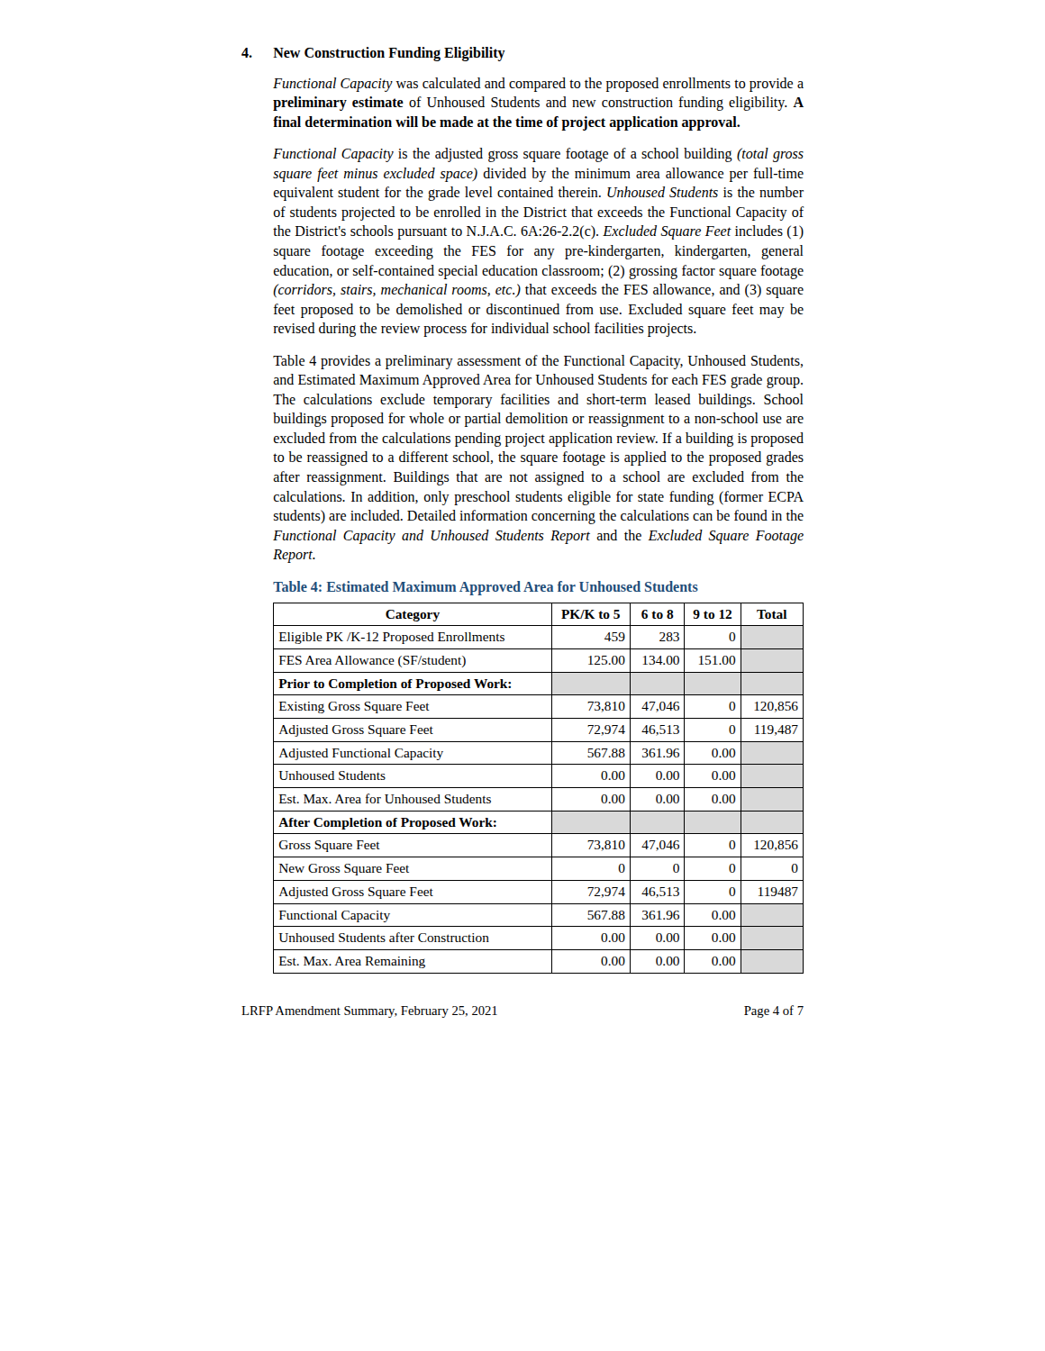4. New Construction Funding Eligibility
Functional Capacity was calculated and compared to the proposed enrollments to provide a preliminary estimate of Unhoused Students and new construction funding eligibility. A final determination will be made at the time of project application approval.
Functional Capacity is the adjusted gross square footage of a school building (total gross square feet minus excluded space) divided by the minimum area allowance per full-time equivalent student for the grade level contained therein. Unhoused Students is the number of students projected to be enrolled in the District that exceeds the Functional Capacity of the District's schools pursuant to N.J.A.C. 6A:26-2.2(c). Excluded Square Feet includes (1) square footage exceeding the FES for any pre-kindergarten, kindergarten, general education, or self-contained special education classroom; (2) grossing factor square footage (corridors, stairs, mechanical rooms, etc.) that exceeds the FES allowance, and (3) square feet proposed to be demolished or discontinued from use. Excluded square feet may be revised during the review process for individual school facilities projects.
Table 4 provides a preliminary assessment of the Functional Capacity, Unhoused Students, and Estimated Maximum Approved Area for Unhoused Students for each FES grade group. The calculations exclude temporary facilities and short-term leased buildings. School buildings proposed for whole or partial demolition or reassignment to a non-school use are excluded from the calculations pending project application review. If a building is proposed to be reassigned to a different school, the square footage is applied to the proposed grades after reassignment. Buildings that are not assigned to a school are excluded from the calculations. In addition, only preschool students eligible for state funding (former ECPA students) are included. Detailed information concerning the calculations can be found in the Functional Capacity and Unhoused Students Report and the Excluded Square Footage Report.
Table 4: Estimated Maximum Approved Area for Unhoused Students
| Category | PK/K to 5 | 6 to 8 | 9 to 12 | Total |
| --- | --- | --- | --- | --- |
| Eligible PK /K-12 Proposed Enrollments | 459 | 283 | 0 | |
| FES Area Allowance (SF/student) | 125.00 | 134.00 | 151.00 | |
| Prior to Completion of Proposed Work: | | | | |
| Existing Gross Square Feet | 73,810 | 47,046 | 0 | 120,856 |
| Adjusted Gross Square Feet | 72,974 | 46,513 | 0 | 119,487 |
| Adjusted Functional Capacity | 567.88 | 361.96 | 0.00 | |
| Unhoused Students | 0.00 | 0.00 | 0.00 | |
| Est. Max. Area for Unhoused Students | 0.00 | 0.00 | 0.00 | |
| After Completion of Proposed Work: | | | | |
| Gross Square Feet | 73,810 | 47,046 | 0 | 120,856 |
| New Gross Square Feet | 0 | 0 | 0 | 0 |
| Adjusted Gross Square Feet | 72,974 | 46,513 | 0 | 119487 |
| Functional Capacity | 567.88 | 361.96 | 0.00 | |
| Unhoused Students after Construction | 0.00 | 0.00 | 0.00 | |
| Est. Max. Area Remaining | 0.00 | 0.00 | 0.00 | |
LRFP Amendment Summary, February 25, 2021
Page 4 of 7